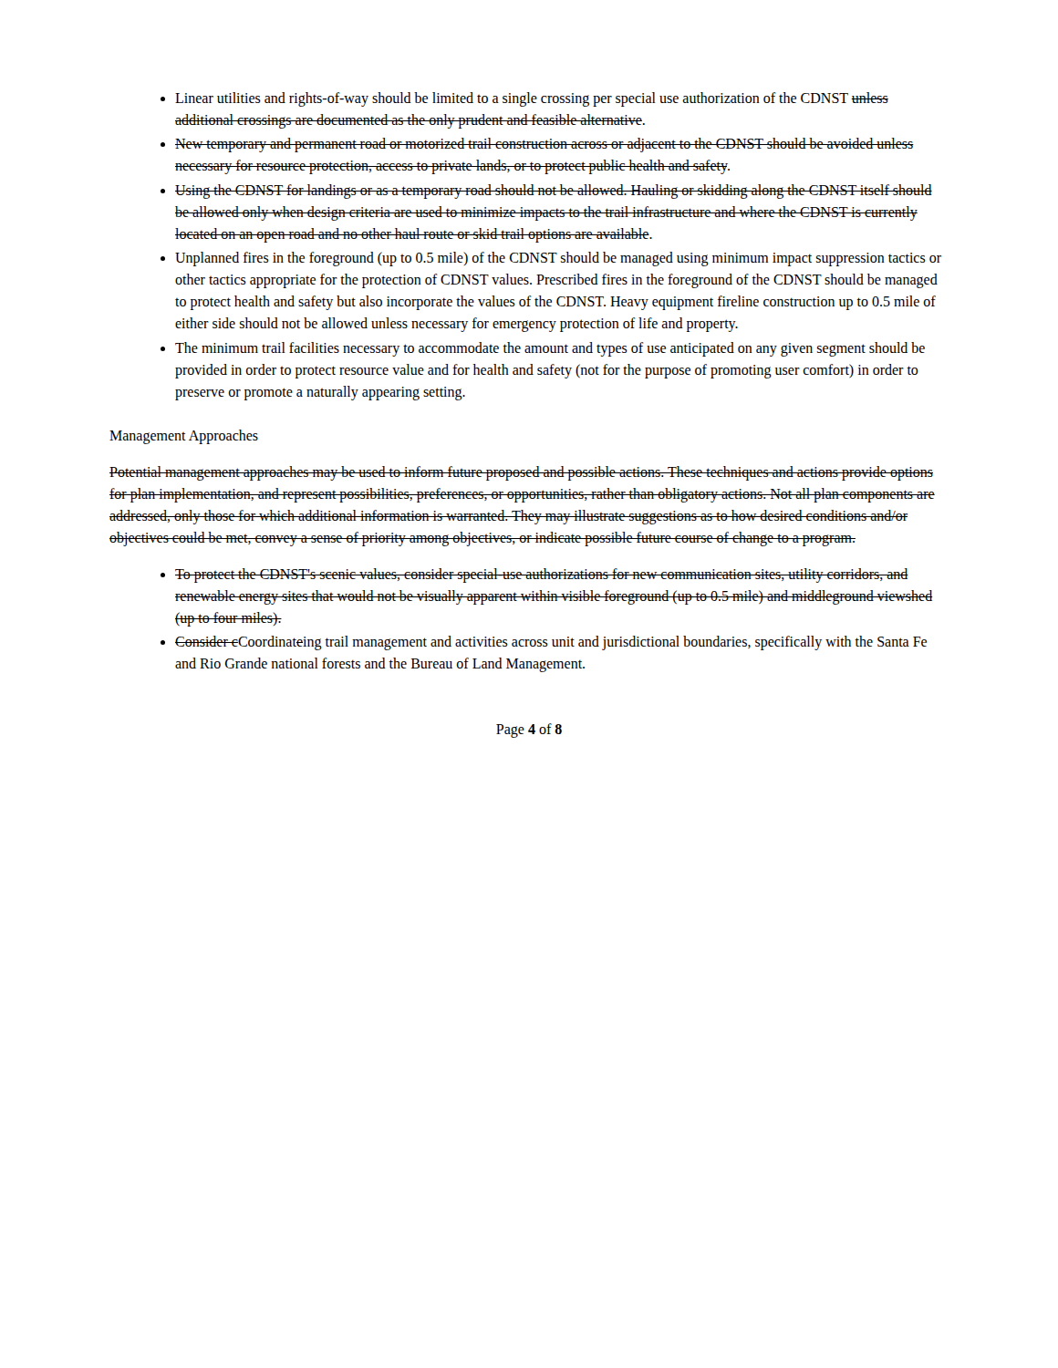Linear utilities and rights-of-way should be limited to a single crossing per special use authorization of the CDNST unless additional crossings are documented as the only prudent and feasible alternative.
New temporary and permanent road or motorized trail construction across or adjacent to the CDNST should be avoided unless necessary for resource protection, access to private lands, or to protect public health and safety.
Using the CDNST for landings or as a temporary road should not be allowed. Hauling or skidding along the CDNST itself should be allowed only when design criteria are used to minimize impacts to the trail infrastructure and where the CDNST is currently located on an open road and no other haul route or skid trail options are available.
Unplanned fires in the foreground (up to 0.5 mile) of the CDNST should be managed using minimum impact suppression tactics or other tactics appropriate for the protection of CDNST values. Prescribed fires in the foreground of the CDNST should be managed to protect health and safety but also incorporate the values of the CDNST. Heavy equipment fireline construction up to 0.5 mile of either side should not be allowed unless necessary for emergency protection of life and property.
The minimum trail facilities necessary to accommodate the amount and types of use anticipated on any given segment should be provided in order to protect resource value and for health and safety (not for the purpose of promoting user comfort) in order to preserve or promote a naturally appearing setting.
Management Approaches
Potential management approaches may be used to inform future proposed and possible actions. These techniques and actions provide options for plan implementation, and represent possibilities, preferences, or opportunities, rather than obligatory actions. Not all plan components are addressed, only those for which additional information is warranted. They may illustrate suggestions as to how desired conditions and/or objectives could be met, convey a sense of priority among objectives, or indicate possible future course of change to a program.
To protect the CDNST's scenic values, consider special-use authorizations for new communication sites, utility corridors, and renewable energy sites that would not be visually apparent within visible foreground (up to 0.5 mile) and middleground viewshed (up to four miles).
Consider c Coordinateing trail management and activities across unit and jurisdictional boundaries, specifically with the Santa Fe and Rio Grande national forests and the Bureau of Land Management.
Page 4 of 8